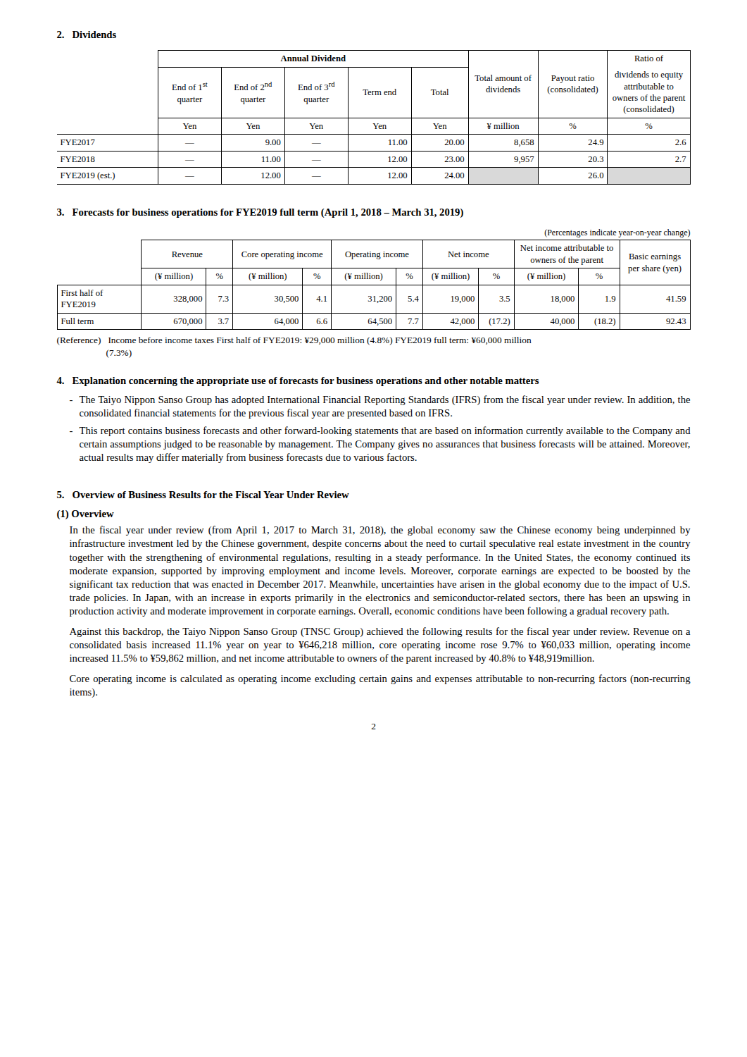2. Dividends
| | Annual Dividend | Total amount of dividends | Payout ratio (consolidated) | Ratio of |
| | End of 1 st quarter | End of 2 nd quarter | End of 3 rd quarter | Term end | Total | dividends to equity attributable to owners of the parent (consolidated) |
| | Yen | Yen | Yen | Yen | Yen | ¥ million | % | % |
| FYE2017 | — | 9.00 | — | 11.00 | 20.00 | 8,658 | 24.9 | 2.6 |
| FYE2018 | — | 11.00 | — | 12.00 | 23.00 | 9,957 | 20.3 | 2.7 |
| FYE2019 (est.) | — | 12.00 | — | 12.00 | 24.00 | | 26.0 | |
3. Forecasts for business operations for FYE2019 full term (April 1, 2018 – March 31, 2019)
(Percentages indicate year-on-year change)
| | Revenue | Core operating income | Operating income | Net income | Net income attributable to owners of the parent | Basic earnings per share (yen) |
| (¥ million) | % | (¥ million) | % | (¥ million) | % | (¥ million) | % | (¥ million) | % |
| First half of FYE2019 | 328,000 | 7.3 | 30,500 | 4.1 | 31,200 | 5.4 | 19,000 | 3.5 | 18,000 | 1.9 | 41.59 |
| Full term | 670,000 | 3.7 | 64,000 | 6.6 | 64,500 | 7.7 | 42,000 | (17.2) | 40,000 | (18.2) | 92.43 |
(Reference) Income before income taxes First half of FYE2019: ¥29,000 million (4.8%) FYE2019 full term: ¥60,000 million
(7.3%)
4. Explanation concerning the appropriate use of forecasts for business operations and other notable matters
The Taiyo Nippon Sanso Group has adopted International Financial Reporting Standards (IFRS) from the fiscal year under review. In addition, the consolidated financial statements for the previous fiscal year are presented based on IFRS.
This report contains business forecasts and other forward-looking statements that are based on information currently available to the Company and certain assumptions judged to be reasonable by management. The Company gives no assurances that business forecasts will be attained. Moreover, actual results may differ materially from business forecasts due to various factors.
5. Overview of Business Results for the Fiscal Year Under Review
(1) Overview
In the fiscal year under review (from April 1, 2017 to March 31, 2018), the global economy saw the Chinese economy being underpinned by infrastructure investment led by the Chinese government, despite concerns about the need to curtail speculative real estate investment in the country together with the strengthening of environmental regulations, resulting in a steady performance. In the United States, the economy continued its moderate expansion, supported by improving employment and income levels. Moreover, corporate earnings are expected to be boosted by the significant tax reduction that was enacted in December 2017. Meanwhile, uncertainties have arisen in the global economy due to the impact of U.S. trade policies. In Japan, with an increase in exports primarily in the electronics and semiconductor-related sectors, there has been an upswing in production activity and moderate improvement in corporate earnings. Overall, economic conditions have been following a gradual recovery path.
Against this backdrop, the Taiyo Nippon Sanso Group (TNSC Group) achieved the following results for the fiscal year under review. Revenue on a consolidated basis increased 11.1% year on year to ¥646,218 million, core operating income rose 9.7% to ¥60,033 million, operating income increased 11.5% to ¥59,862 million, and net income attributable to owners of the parent increased by 40.8% to ¥48,919million.
Core operating income is calculated as operating income excluding certain gains and expenses attributable to non-recurring factors (non-recurring items).
2